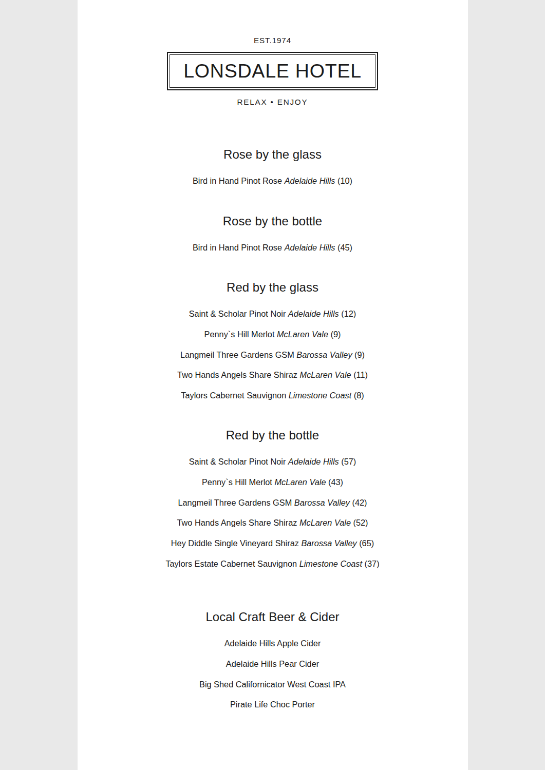EST.1974
LONSDALE HOTEL
RELAX • ENJOY
Rose by the glass
Bird in Hand Pinot Rose Adelaide Hills (10)
Rose by the bottle
Bird in Hand Pinot Rose Adelaide Hills (45)
Red by the glass
Saint & Scholar Pinot Noir Adelaide Hills (12)
Penny`s Hill Merlot McLaren Vale (9)
Langmeil Three Gardens GSM Barossa Valley (9)
Two Hands Angels Share Shiraz McLaren Vale (11)
Taylors Cabernet Sauvignon Limestone Coast (8)
Red by the bottle
Saint & Scholar Pinot Noir Adelaide Hills (57)
Penny`s Hill Merlot McLaren Vale (43)
Langmeil Three Gardens GSM Barossa Valley (42)
Two Hands Angels Share Shiraz McLaren Vale (52)
Hey Diddle Single Vineyard Shiraz Barossa Valley (65)
Taylors Estate Cabernet Sauvignon Limestone Coast (37)
Local Craft Beer & Cider
Adelaide Hills Apple Cider
Adelaide Hills Pear Cider
Big Shed Californicator West Coast IPA
Pirate Life Choc Porter